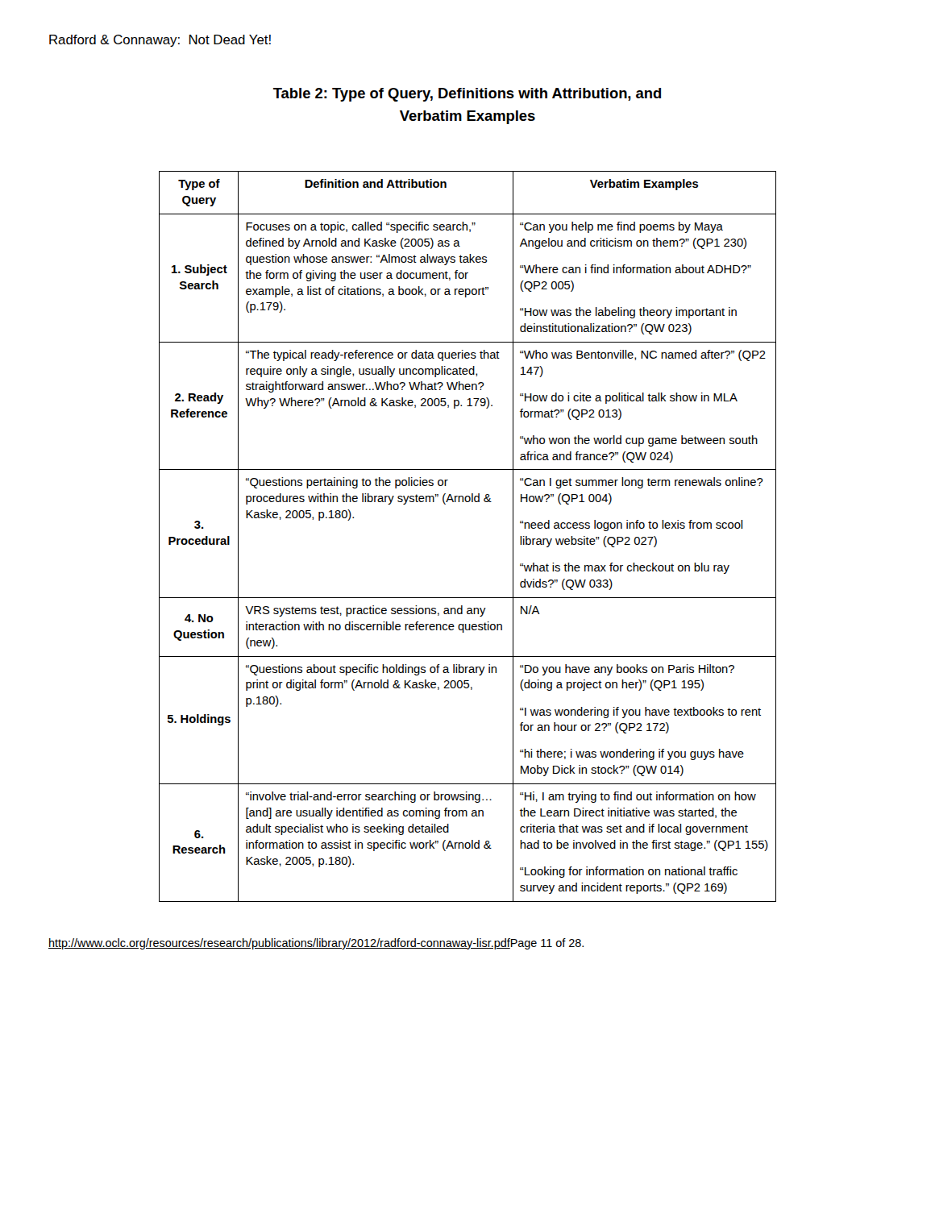Radford & Connaway: Not Dead Yet!
Table 2: Type of Query, Definitions with Attribution, and
Verbatim Examples
| Type of Query | Definition and Attribution | Verbatim Examples |
| --- | --- | --- |
| 1. Subject Search | Focuses on a topic, called “specific search,” defined by Arnold and Kaske (2005) as a question whose answer: “Almost always takes the form of giving the user a document, for example, a list of citations, a book, or a report” (p.179). | “Can you help me find poems by Maya Angelou and criticism on them?” (QP1 230) “Where can i find information about ADHD?” (QP2 005) “How was the labeling theory important in deinstitutionalization?” (QW 023) |
| 2. Ready Reference | “The typical ready-reference or data queries that require only a single, usually uncomplicated, straightforward answer...Who? What? When? Why? Where?” (Arnold & Kaske, 2005, p. 179). | “Who was Bentonville, NC named after?” (QP2 147) “How do i cite a political talk show in MLA format?” (QP2 013) “who won the world cup game between south africa and france?” (QW 024) |
| 3. Procedural | “Questions pertaining to the policies or procedures within the library system” (Arnold & Kaske, 2005, p.180). | “Can I get summer long term renewals online? How?” (QP1 004) “need access logon info to lexis from scool library website” (QP2 027) “what is the max for checkout on blu ray dvids?” (QW 033) |
| 4. No Question | VRS systems test, practice sessions, and any interaction with no discernible reference question (new). | N/A |
| 5. Holdings | “Questions about specific holdings of a library in print or digital form” (Arnold & Kaske, 2005, p.180). | “Do you have any books on Paris Hilton? (doing a project on her)” (QP1 195) “I was wondering if you have textbooks to rent for an hour or 2?” (QP2 172) “hi there; i was wondering if you guys have Moby Dick in stock?” (QW 014) |
| 6. Research | “involve trial-and-error searching or browsing… [and] are usually identified as coming from an adult specialist who is seeking detailed information to assist in specific work” (Arnold & Kaske, 2005, p.180). | “Hi, I am trying to find out information on how the Learn Direct initiative was started, the criteria that was set and if local government had to be involved in the first stage.” (QP1 155) “Looking for information on national traffic survey and incident reports.” (QP2 169) |
http://www.oclc.org/resources/research/publications/library/2012/radford-connaway-lisr.pdf Page 11 of 28.